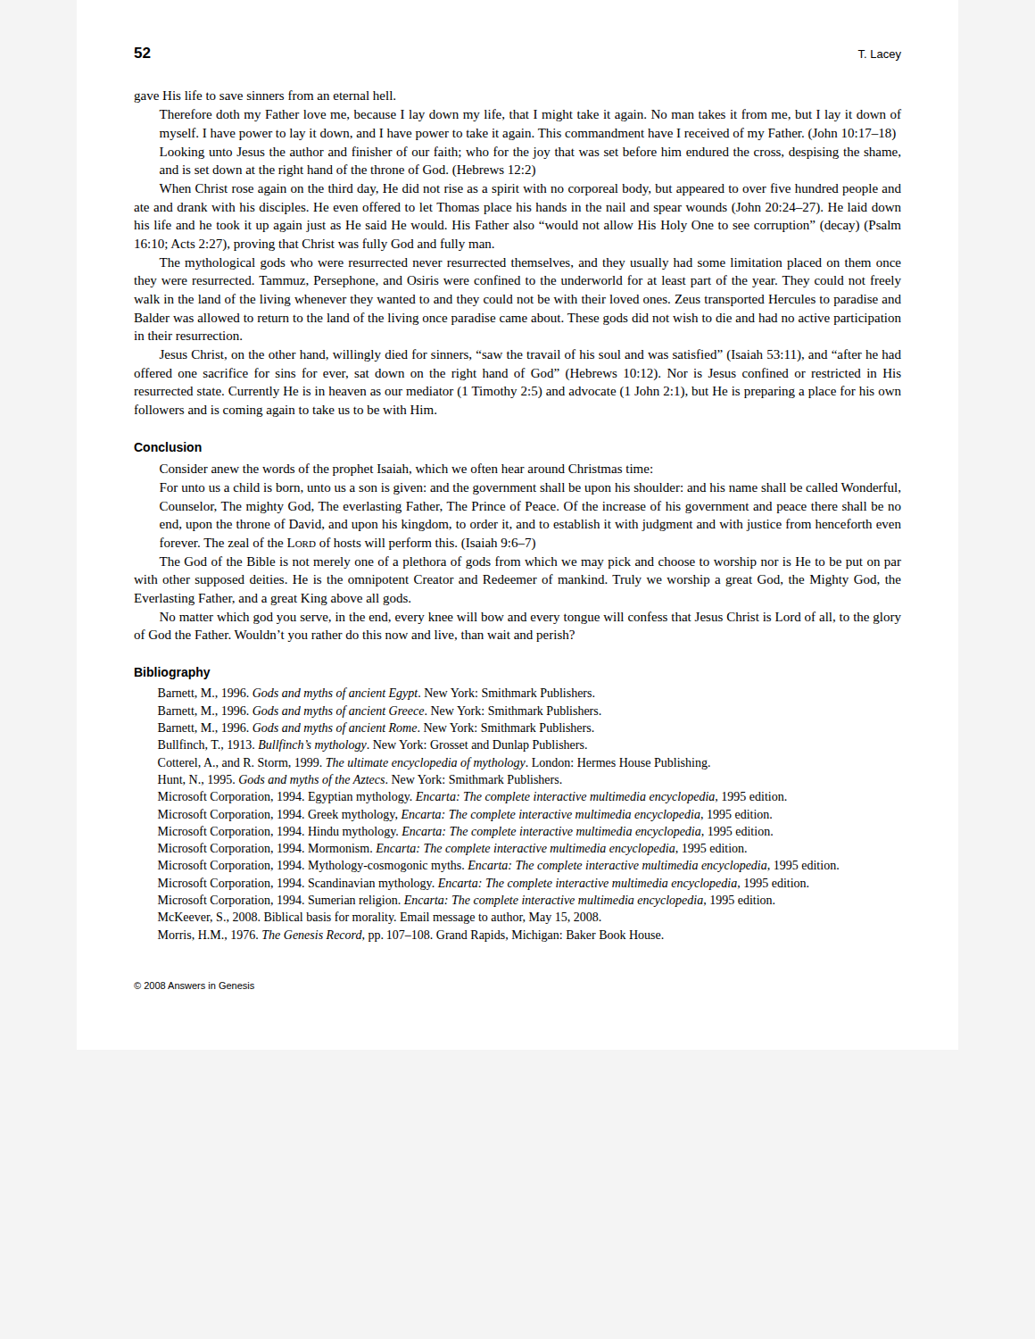52 T. Lacey
gave His life to save sinners from an eternal hell.
Therefore doth my Father love me, because I lay down my life, that I might take it again. No man takes it from me, but I lay it down of myself. I have power to lay it down, and I have power to take it again. This commandment have I received of my Father. (John 10:17–18)
Looking unto Jesus the author and finisher of our faith; who for the joy that was set before him endured the cross, despising the shame, and is set down at the right hand of the throne of God. (Hebrews 12:2)
When Christ rose again on the third day, He did not rise as a spirit with no corporeal body, but appeared to over five hundred people and ate and drank with his disciples. He even offered to let Thomas place his hands in the nail and spear wounds (John 20:24–27). He laid down his life and he took it up again just as He said He would. His Father also “would not allow His Holy One to see corruption” (decay) (Psalm 16:10; Acts 2:27), proving that Christ was fully God and fully man.
The mythological gods who were resurrected never resurrected themselves, and they usually had some limitation placed on them once they were resurrected. Tammuz, Persephone, and Osiris were confined to the underworld for at least part of the year. They could not freely walk in the land of the living whenever they wanted to and they could not be with their loved ones. Zeus transported Hercules to paradise and Balder was allowed to return to the land of the living once paradise came about. These gods did not wish to die and had no active participation in their resurrection.
Jesus Christ, on the other hand, willingly died for sinners, “saw the travail of his soul and was satisfied” (Isaiah 53:11), and “after he had offered one sacrifice for sins for ever, sat down on the right hand of God” (Hebrews 10:12). Nor is Jesus confined or restricted in His resurrected state. Currently He is in heaven as our mediator (1 Timothy 2:5) and advocate (1 John 2:1), but He is preparing a place for his own followers and is coming again to take us to be with Him.
Conclusion
Consider anew the words of the prophet Isaiah, which we often hear around Christmas time:
For unto us a child is born, unto us a son is given: and the government shall be upon his shoulder: and his name shall be called Wonderful, Counselor, The mighty God, The everlasting Father, The Prince of Peace. Of the increase of his government and peace there shall be no end, upon the throne of David, and upon his kingdom, to order it, and to establish it with judgment and with justice from henceforth even forever. The zeal of the Lord of hosts will perform this. (Isaiah 9:6–7)
The God of the Bible is not merely one of a plethora of gods from which we may pick and choose to worship nor is He to be put on par with other supposed deities. He is the omnipotent Creator and Redeemer of mankind. Truly we worship a great God, the Mighty God, the Everlasting Father, and a great King above all gods.
No matter which god you serve, in the end, every knee will bow and every tongue will confess that Jesus Christ is Lord of all, to the glory of God the Father. Wouldn’t you rather do this now and live, than wait and perish?
Bibliography
Barnett, M., 1996. Gods and myths of ancient Egypt. New York: Smithmark Publishers.
Barnett, M., 1996. Gods and myths of ancient Greece. New York: Smithmark Publishers.
Barnett, M., 1996. Gods and myths of ancient Rome. New York: Smithmark Publishers.
Bullfinch, T., 1913. Bullfinch’s mythology. New York: Grosset and Dunlap Publishers.
Cotterel, A., and R. Storm, 1999. The ultimate encyclopedia of mythology. London: Hermes House Publishing.
Hunt, N., 1995. Gods and myths of the Aztecs. New York: Smithmark Publishers.
Microsoft Corporation, 1994. Egyptian mythology. Encarta: The complete interactive multimedia encyclopedia, 1995 edition.
Microsoft Corporation, 1994. Greek mythology, Encarta: The complete interactive multimedia encyclopedia, 1995 edition.
Microsoft Corporation, 1994. Hindu mythology. Encarta: The complete interactive multimedia encyclopedia, 1995 edition.
Microsoft Corporation, 1994. Mormonism. Encarta: The complete interactive multimedia encyclopedia, 1995 edition.
Microsoft Corporation, 1994. Mythology-cosmogonic myths. Encarta: The complete interactive multimedia encyclopedia, 1995 edition.
Microsoft Corporation, 1994. Scandinavian mythology. Encarta: The complete interactive multimedia encyclopedia, 1995 edition.
Microsoft Corporation, 1994. Sumerian religion. Encarta: The complete interactive multimedia encyclopedia, 1995 edition.
McKeever, S., 2008. Biblical basis for morality. Email message to author, May 15, 2008.
Morris, H.M., 1976. The Genesis Record, pp. 107–108. Grand Rapids, Michigan: Baker Book House.
© 2008 Answers in Genesis